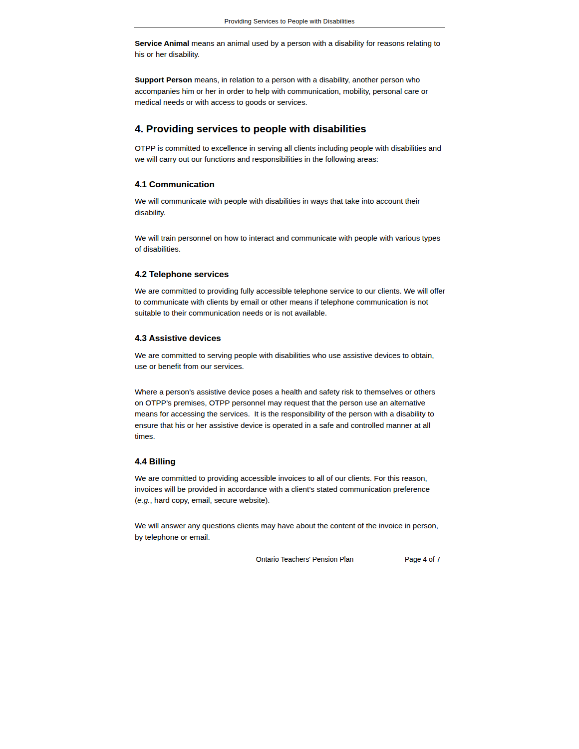Providing Services to People with Disabilities
Service Animal means an animal used by a person with a disability for reasons relating to his or her disability.
Support Person means, in relation to a person with a disability, another person who accompanies him or her in order to help with communication, mobility, personal care or medical needs or with access to goods or services.
4. Providing services to people with disabilities
OTPP is committed to excellence in serving all clients including people with disabilities and we will carry out our functions and responsibilities in the following areas:
4.1 Communication
We will communicate with people with disabilities in ways that take into account their disability.
We will train personnel on how to interact and communicate with people with various types of disabilities.
4.2 Telephone services
We are committed to providing fully accessible telephone service to our clients. We will offer to communicate with clients by email or other means if telephone communication is not suitable to their communication needs or is not available.
4.3 Assistive devices
We are committed to serving people with disabilities who use assistive devices to obtain, use or benefit from our services.
Where a person’s assistive device poses a health and safety risk to themselves or others on OTPP’s premises, OTPP personnel may request that the person use an alternative means for accessing the services. It is the responsibility of the person with a disability to ensure that his or her assistive device is operated in a safe and controlled manner at all times.
4.4 Billing
We are committed to providing accessible invoices to all of our clients. For this reason, invoices will be provided in accordance with a client’s stated communication preference (e.g., hard copy, email, secure website).
We will answer any questions clients may have about the content of the invoice in person, by telephone or email.
Ontario Teachers' Pension Plan
Page 4 of 7